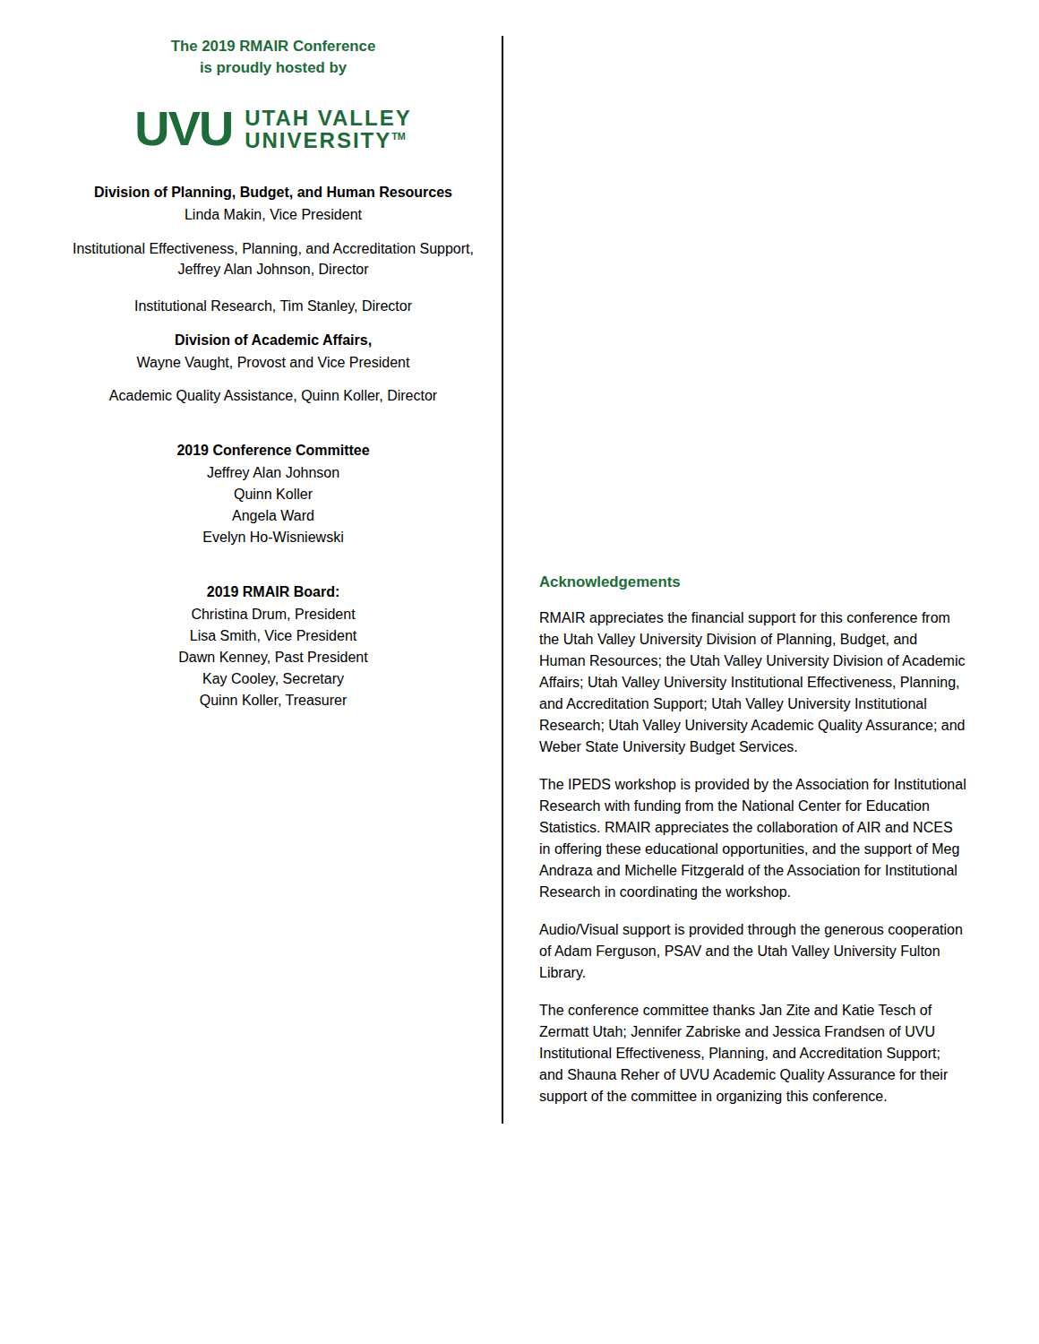The 2019 RMAIR Conference
is proudly hosted by
UVU UTAH VALLEY UNIVERSITYTM
Division of Planning, Budget, and Human Resources
Linda Makin, Vice President
Institutional Effectiveness, Planning, and Accreditation Support, Jeffrey Alan Johnson, Director
Institutional Research, Tim Stanley, Director
Division of Academic Affairs,
Wayne Vaught, Provost and Vice President
Academic Quality Assistance, Quinn Koller, Director
2019 Conference Committee
Jeffrey Alan Johnson
Quinn Koller
Angela Ward
Evelyn Ho-Wisniewski
2019 RMAIR Board:
Christina Drum, President
Lisa Smith, Vice President
Dawn Kenney, Past President
Kay Cooley, Secretary
Quinn Koller, Treasurer
Acknowledgements
RMAIR appreciates the financial support for this conference from the Utah Valley University Division of Planning, Budget, and Human Resources; the Utah Valley University Division of Academic Affairs; Utah Valley University Institutional Effectiveness, Planning, and Accreditation Support; Utah Valley University Institutional Research; Utah Valley University Academic Quality Assurance; and Weber State University Budget Services.
The IPEDS workshop is provided by the Association for Institutional Research with funding from the National Center for Education Statistics. RMAIR appreciates the collaboration of AIR and NCES in offering these educational opportunities, and the support of Meg Andraza and Michelle Fitzgerald of the Association for Institutional Research in coordinating the workshop.
Audio/Visual support is provided through the generous cooperation of Adam Ferguson, PSAV and the Utah Valley University Fulton Library.
The conference committee thanks Jan Zite and Katie Tesch of Zermatt Utah; Jennifer Zabriske and Jessica Frandsen of UVU Institutional Effectiveness, Planning, and Accreditation Support; and Shauna Reher of UVU Academic Quality Assurance for their support of the committee in organizing this conference.